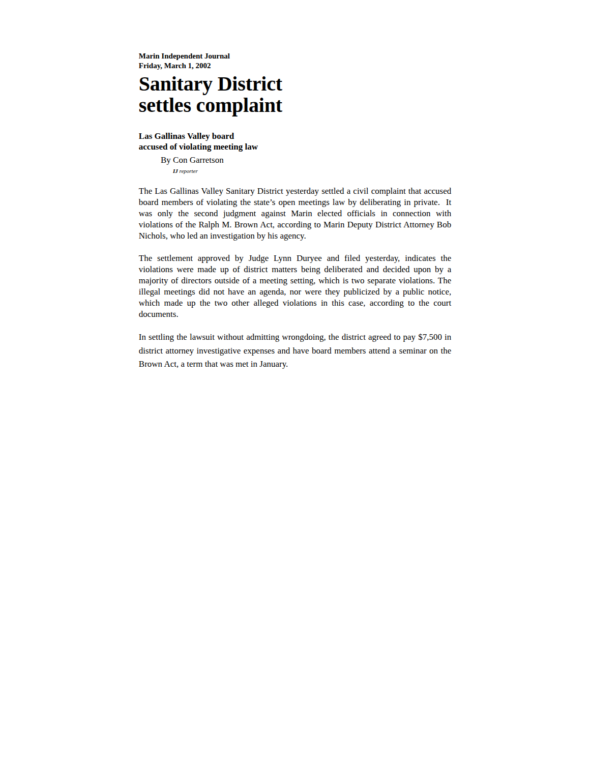Marin Independent Journal
Friday, March 1, 2002
Sanitary District
settles complaint
Las Gallinas Valley board
accused of violating meeting law
By Con Garretson
IJ reporter
The Las Gallinas Valley Sanitary District yesterday settled a civil complaint that accused board members of violating the state’s open meetings law by deliberating in private. It was only the second judgment against Marin elected officials in connection with violations of the Ralph M. Brown Act, according to Marin Deputy District Attorney Bob Nichols, who led an investigation by his agency.
The settlement approved by Judge Lynn Duryee and filed yesterday, indicates the violations were made up of district matters being deliberated and decided upon by a majority of directors outside of a meeting setting, which is two separate violations. The illegal meetings did not have an agenda, nor were they publicized by a public notice, which made up the two other alleged violations in this case, according to the court documents.
In settling the lawsuit without admitting wrongdoing, the district agreed to pay $7,500 in district attorney investigative expenses and have board members attend a seminar on the Brown Act, a term that was met in January.